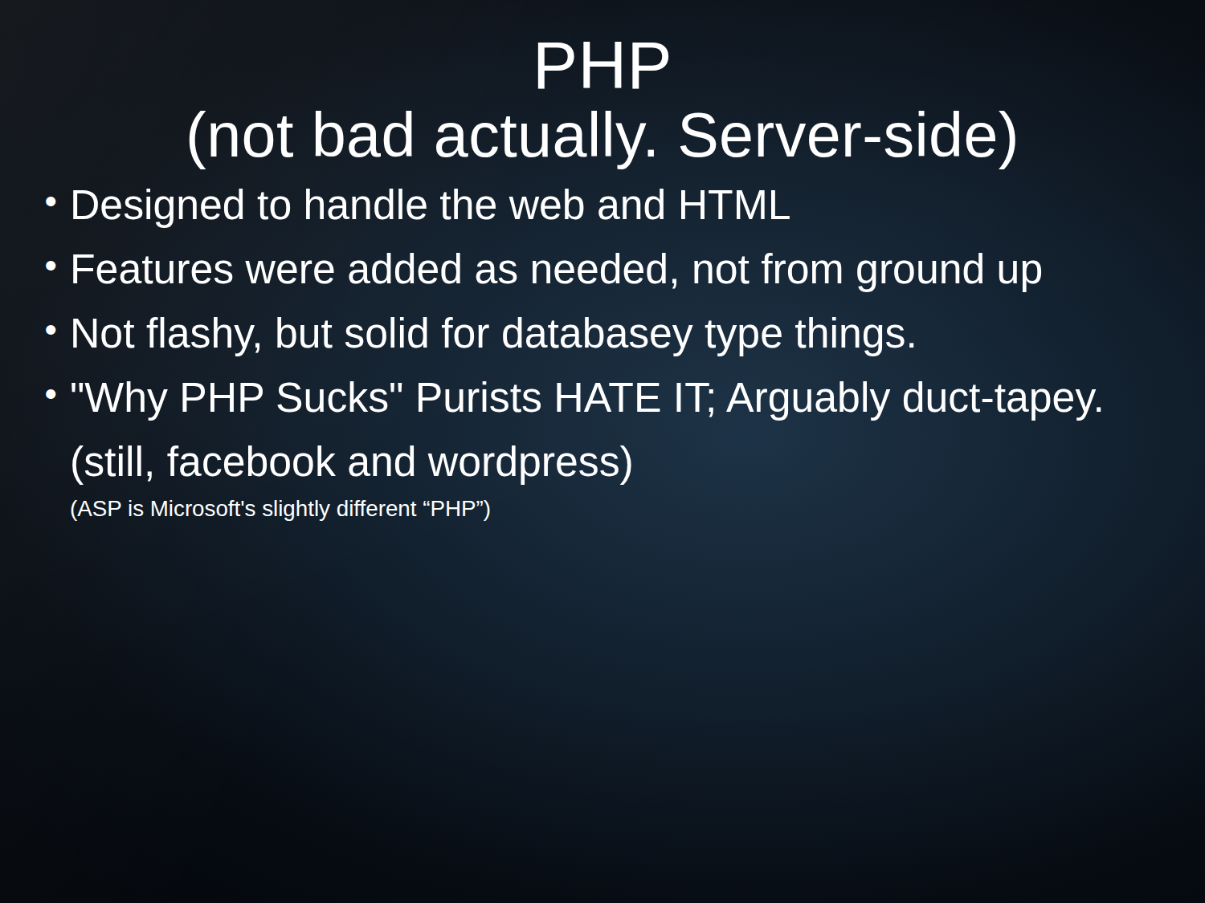PHP(not bad actually. Server-side)
Designed to handle the web and HTML
Features were added as needed, not from ground up
Not flashy, but solid for databasey type things.
"Why PHP Sucks" Purists HATE IT; Arguably duct-tapey.
(still, facebook and wordpress)
(ASP is Microsoft's slightly different “PHP”)